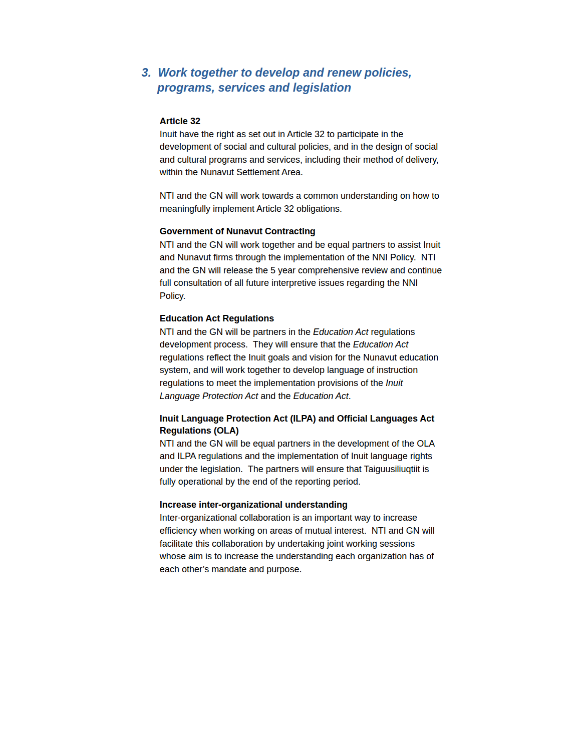3. Work together to develop and renew policies, programs, services and legislation
Article 32
Inuit have the right as set out in Article 32 to participate in the development of social and cultural policies, and in the design of social and cultural programs and services, including their method of delivery, within the Nunavut Settlement Area.
NTI and the GN will work towards a common understanding on how to meaningfully implement Article 32 obligations.
Government of Nunavut Contracting
NTI and the GN will work together and be equal partners to assist Inuit and Nunavut firms through the implementation of the NNI Policy. NTI and the GN will release the 5 year comprehensive review and continue full consultation of all future interpretive issues regarding the NNI Policy.
Education Act Regulations
NTI and the GN will be partners in the Education Act regulations development process. They will ensure that the Education Act regulations reflect the Inuit goals and vision for the Nunavut education system, and will work together to develop language of instruction regulations to meet the implementation provisions of the Inuit Language Protection Act and the Education Act.
Inuit Language Protection Act (ILPA) and Official Languages Act Regulations (OLA)
NTI and the GN will be equal partners in the development of the OLA and ILPA regulations and the implementation of Inuit language rights under the legislation. The partners will ensure that Taiguusiliuqtiit is fully operational by the end of the reporting period.
Increase inter-organizational understanding
Inter-organizational collaboration is an important way to increase efficiency when working on areas of mutual interest. NTI and GN will facilitate this collaboration by undertaking joint working sessions whose aim is to increase the understanding each organization has of each other’s mandate and purpose.